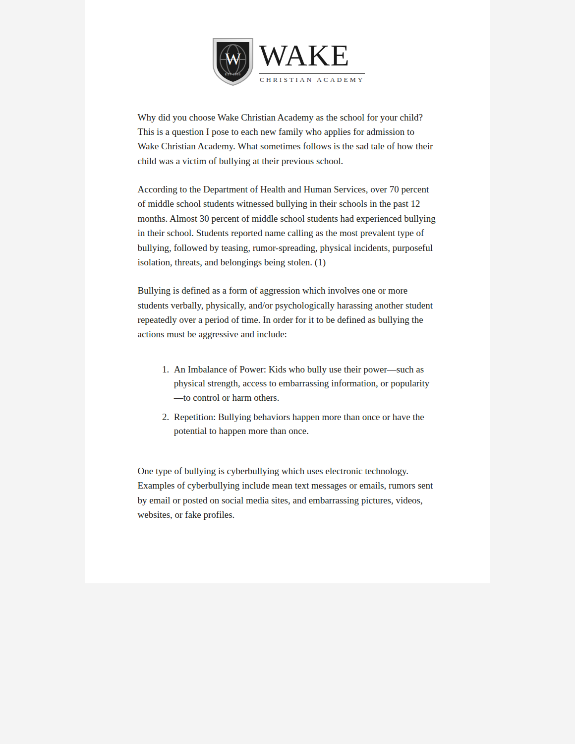W EST 1966
WAKE
Christian Academy
Why did you choose Wake Christian Academy as the school for your child? This is a question I pose to each new family who applies for admission to Wake Christian Academy. What sometimes follows is the sad tale of how their child was a victim of bullying at their previous school.
According to the Department of Health and Human Services, over 70 percent of middle school students witnessed bullying in their schools in the past 12 months. Almost 30 percent of middle school students had experienced bullying in their school. Students reported name calling as the most prevalent type of bullying, followed by teasing, rumor-spreading, physical incidents, purposeful isolation, threats, and belongings being stolen. (1)
Bullying is defined as a form of aggression which involves one or more students verbally, physically, and/or psychologically harassing another student repeatedly over a period of time. In order for it to be defined as bullying the actions must be aggressive and include:
An Imbalance of Power: Kids who bully use their power—such as physical strength, access to embarrassing information, or popularity—to control or harm others.
Repetition: Bullying behaviors happen more than once or have the potential to happen more than once.
One type of bullying is cyberbullying which uses electronic technology. Examples of cyberbullying include mean text messages or emails, rumors sent by email or posted on social media sites, and embarrassing pictures, videos, websites, or fake profiles.